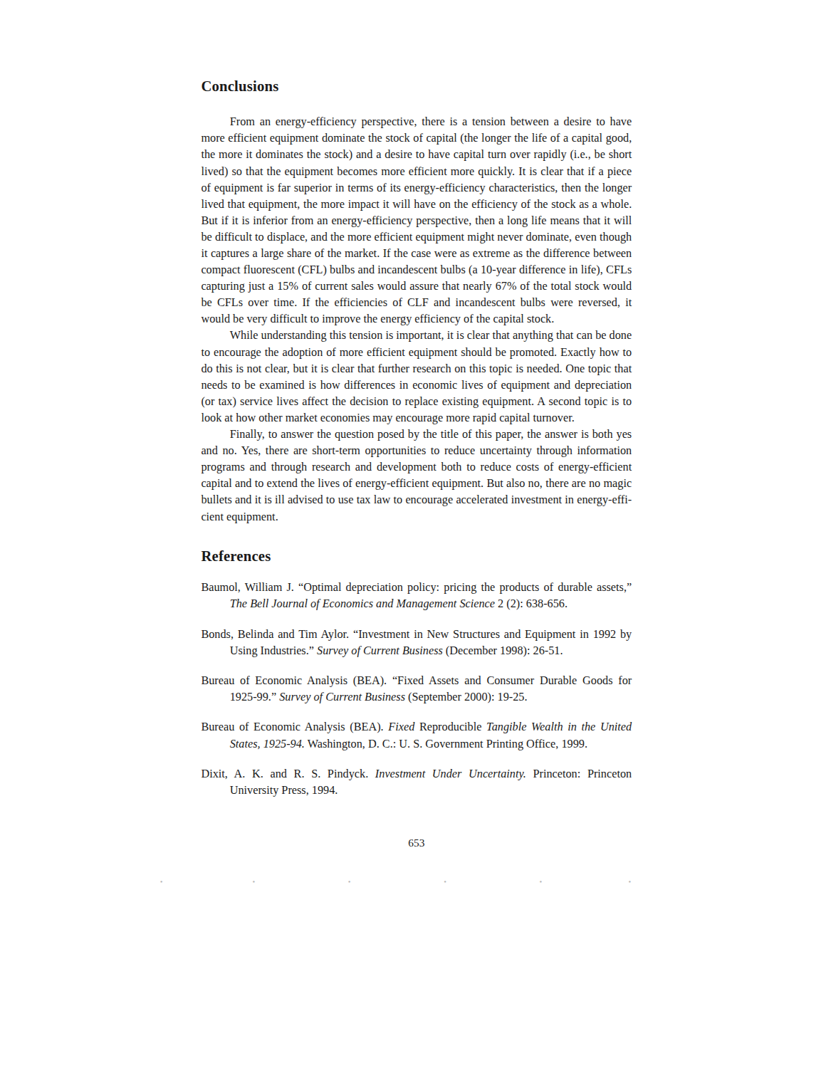Conclusions
From an energy-efficiency perspective, there is a tension between a desire to have more efficient equipment dominate the stock of capital (the longer the life of a capital good, the more it dominates the stock) and a desire to have capital turn over rapidly (i.e., be short lived) so that the equipment becomes more efficient more quickly. It is clear that if a piece of equipment is far superior in terms of its energy-efficiency characteristics, then the longer lived that equipment, the more impact it will have on the efficiency of the stock as a whole. But if it is inferior from an energy-efficiency perspective, then a long life means that it will be difficult to displace, and the more efficient equipment might never dominate, even though it captures a large share of the market. If the case were as extreme as the difference between compact fluorescent (CFL) bulbs and incandescent bulbs (a 10-year difference in life), CFLs capturing just a 15% of current sales would assure that nearly 67% of the total stock would be CFLs over time. If the efficiencies of CLF and incandescent bulbs were reversed, it would be very difficult to improve the energy efficiency of the capital stock.
While understanding this tension is important, it is clear that anything that can be done to encourage the adoption of more efficient equipment should be promoted. Exactly how to do this is not clear, but it is clear that further research on this topic is needed. One topic that needs to be examined is how differences in economic lives of equipment and depreciation (or tax) service lives affect the decision to replace existing equipment. A second topic is to look at how other market economies may encourage more rapid capital turnover.
Finally, to answer the question posed by the title of this paper, the answer is both yes and no. Yes, there are short-term opportunities to reduce uncertainty through information programs and through research and development both to reduce costs of energy-efficient capital and to extend the lives of energy-efficient equipment. But also no, there are no magic bullets and it is ill advised to use tax law to encourage accelerated investment in energy-efficient equipment.
References
Baumol, William J. “Optimal depreciation policy: pricing the products of durable assets,” The Bell Journal of Economics and Management Science 2 (2): 638-656.
Bonds, Belinda and Tim Aylor. “Investment in New Structures and Equipment in 1992 by Using Industries.” Survey of Current Business (December 1998): 26-51.
Bureau of Economic Analysis (BEA). “Fixed Assets and Consumer Durable Goods for 1925-99.” Survey of Current Business (September 2000): 19-25.
Bureau of Economic Analysis (BEA). Fixed Reproducible Tangible Wealth in the United States, 1925-94. Washington, D. C.: U. S. Government Printing Office, 1999.
Dixit, A. K. and R. S. Pindyck. Investment Under Uncertainty. Princeton: Princeton University Press, 1994.
653
• • • • • •